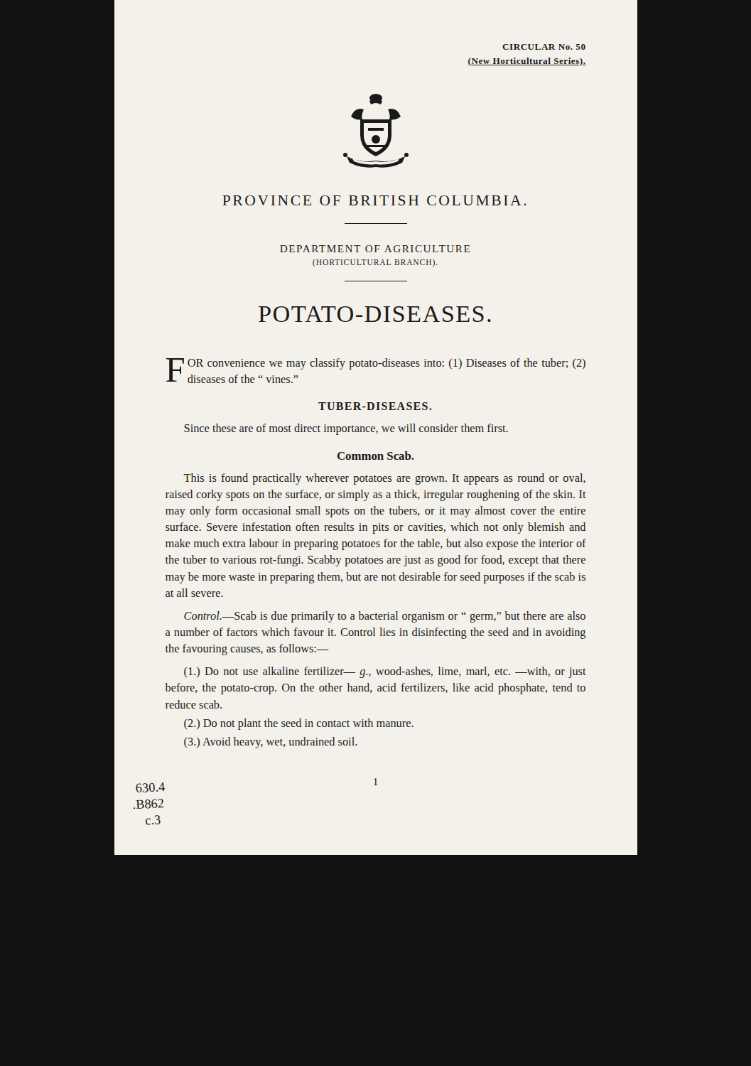CIRCULAR No. 50
(New Horticultural Series).
PROVINCE OF BRITISH COLUMBIA.
DEPARTMENT OF AGRICULTURE
(HORTICULTURAL BRANCH).
POTATO-DISEASES.
FOR convenience we may classify potato-diseases into: (1) Diseases of the tuber; (2) diseases of the “ vines.”
TUBER-DISEASES.
Since these are of most direct importance, we will consider them first.
Common Scab.
This is found practically wherever potatoes are grown. It appears as round or oval, raised corky spots on the surface, or simply as a thick, irregular roughening of the skin. It may only form occasional small spots on the tubers, or it may almost cover the entire surface. Severe infestation often results in pits or cavities, which not only blemish and make much extra labour in preparing potatoes for the table, but also expose the interior of the tuber to various rot-fungi. Scabby potatoes are just as good for food, except that there may be more waste in preparing them, but are not desirable for seed purposes if the scab is at all severe.
Control.—Scab is due primarily to a bacterial organism or “ germ,” but there are also a number of factors which favour it. Control lies in disinfecting the seed and in avoiding the favouring causes, as follows:—
(1.) Do not use alkaline fertilizer— g., wood-ashes, lime, marl, etc. —with, or just before, the potato-crop. On the other hand, acid fertilizers, like acid phosphate, tend to reduce scab.
(2.) Do not plant the seed in contact with manure.
(3.) Avoid heavy, wet, undrained soil.
1
630.4 .B862 c.3